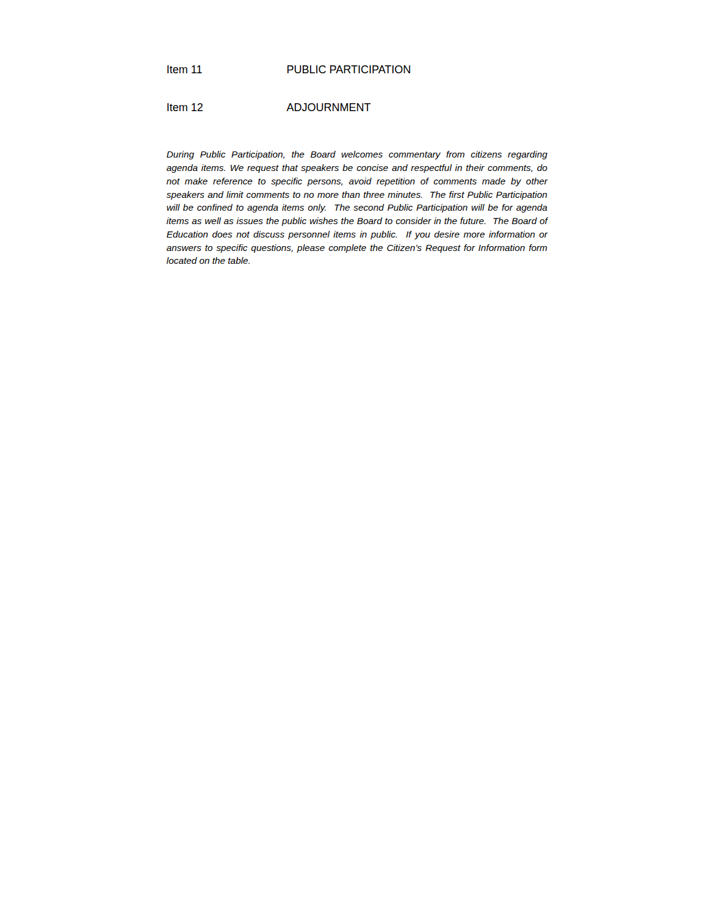Item 11
PUBLIC PARTICIPATION
Item 12
ADJOURNMENT
During Public Participation, the Board welcomes commentary from citizens regarding agenda items. We request that speakers be concise and respectful in their comments, do not make reference to specific persons, avoid repetition of comments made by other speakers and limit comments to no more than three minutes. The first Public Participation will be confined to agenda items only. The second Public Participation will be for agenda items as well as issues the public wishes the Board to consider in the future. The Board of Education does not discuss personnel items in public. If you desire more information or answers to specific questions, please complete the Citizen’s Request for Information form located on the table.